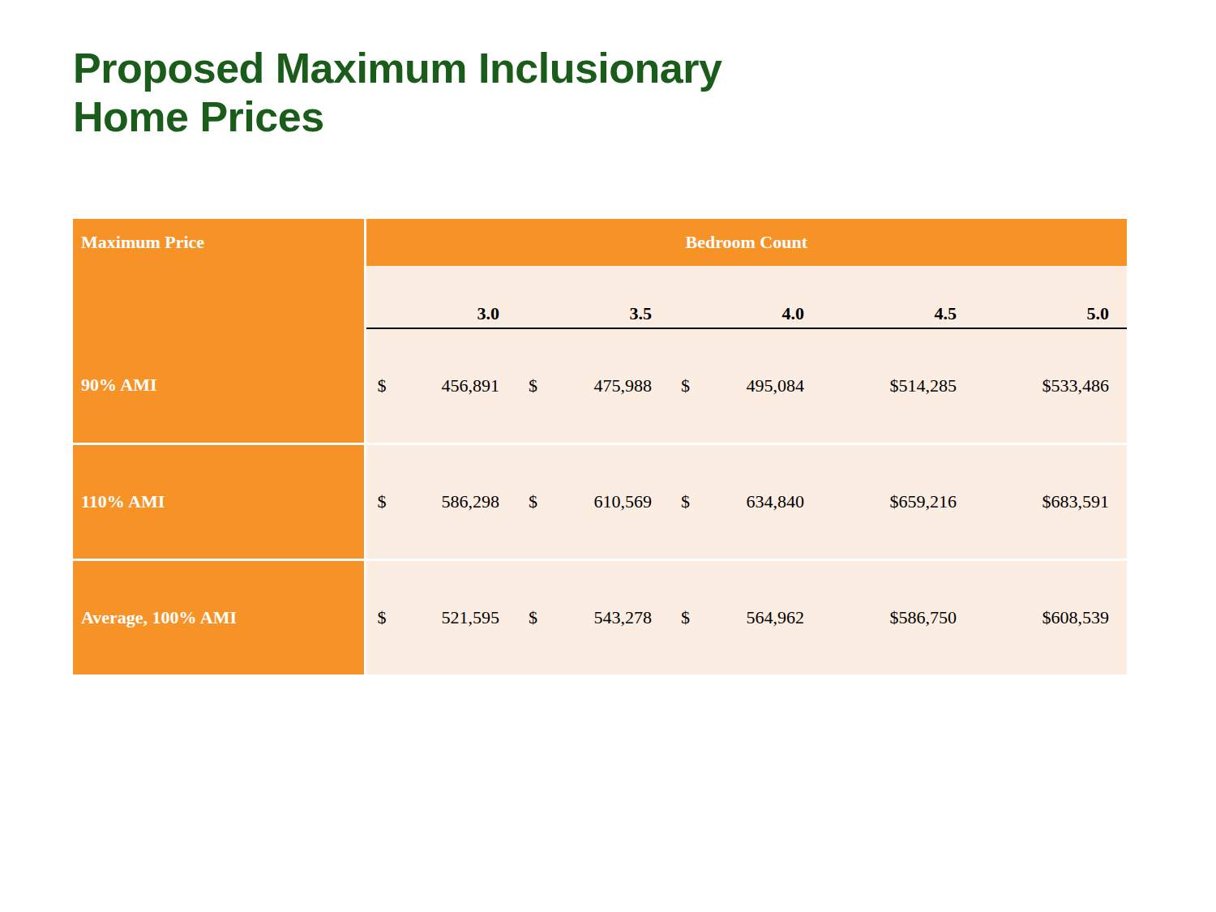Proposed Maximum Inclusionary
Home Prices
| Maximum Price | Bedroom Count |
| --- | --- |
| | 3.0 | 3.5 | 4.0 | 4.5 | 5.0 |
| 90% AMI | $ 456,891 | $ 475,988 | $ 495,084 | $514,285 | $533,486 |
| 110% AMI | $ 586,298 | $ 610,569 | $ 634,840 | $659,216 | $683,591 |
| Average, 100% AMI | $ 521,595 | $ 543,278 | $ 564,962 | $586,750 | $608,539 |